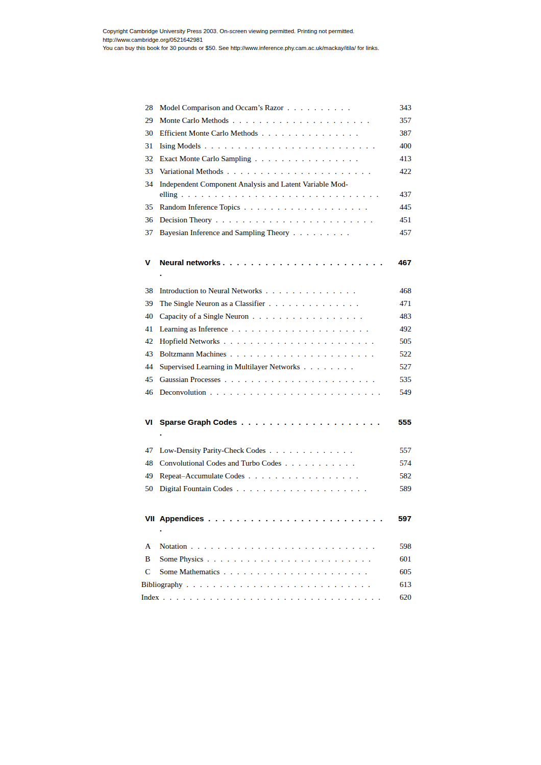Copyright Cambridge University Press 2003. On-screen viewing permitted. Printing not permitted. http://www.cambridge.org/0521642981
You can buy this book for 30 pounds or $50. See http://www.inference.phy.cam.ac.uk/mackay/itila/ for links.
| 28 | Model Comparison and Occam’s Razor . . . . . . . . . . | 343 |
| 29 | Monte Carlo Methods . . . . . . . . . . . . . . . . . . . . . | 357 |
| 30 | Efficient Monte Carlo Methods . . . . . . . . . . . . . . . | 387 |
| 31 | Ising Models . . . . . . . . . . . . . . . . . . . . . . . . . . | 400 |
| 32 | Exact Monte Carlo Sampling . . . . . . . . . . . . . . . . | 413 |
| 33 | Variational Methods . . . . . . . . . . . . . . . . . . . . . . | 422 |
| 34 | Independent Component Analysis and Latent Variable Mod- | |
| | elling . . . . . . . . . . . . . . . . . . . . . . . . . . . . . . | 437 |
| 35 | Random Inference Topics . . . . . . . . . . . . . . . . . . . | 445 |
| 36 | Decision Theory . . . . . . . . . . . . . . . . . . . . . . . . | 451 |
| 37 | Bayesian Inference and Sampling Theory . . . . . . . . . | 457 |
| V | Neural networks . . . . . . . . . . . . . . . . . . . . . . . . | 467 |
| 38 | Introduction to Neural Networks . . . . . . . . . . . . . . | 468 |
| 39 | The Single Neuron as a Classifier . . . . . . . . . . . . . . | 471 |
| 40 | Capacity of a Single Neuron . . . . . . . . . . . . . . . . . | 483 |
| 41 | Learning as Inference . . . . . . . . . . . . . . . . . . . . . | 492 |
| 42 | Hopfield Networks . . . . . . . . . . . . . . . . . . . . . . . | 505 |
| 43 | Boltzmann Machines . . . . . . . . . . . . . . . . . . . . . . | 522 |
| 44 | Supervised Learning in Multilayer Networks . . . . . . . . | 527 |
| 45 | Gaussian Processes . . . . . . . . . . . . . . . . . . . . . . . | 535 |
| 46 | Deconvolution . . . . . . . . . . . . . . . . . . . . . . . . . . | 549 |
| VI | Sparse Graph Codes . . . . . . . . . . . . . . . . . . . . . | 555 |
| 47 | Low-Density Parity-Check Codes . . . . . . . . . . . . . | 557 |
| 48 | Convolutional Codes and Turbo Codes . . . . . . . . . . . | 574 |
| 49 | Repeat–Accumulate Codes . . . . . . . . . . . . . . . . . | 582 |
| 50 | Digital Fountain Codes . . . . . . . . . . . . . . . . . . . . | 589 |
| VII | Appendices . . . . . . . . . . . . . . . . . . . . . . . . . . | 597 |
| A | Notation . . . . . . . . . . . . . . . . . . . . . . . . . . . . | 598 |
| B | Some Physics . . . . . . . . . . . . . . . . . . . . . . . . . | 601 |
| C | Some Mathematics . . . . . . . . . . . . . . . . . . . . . . | 605 |
| | Bibliography . . . . . . . . . . . . . . . . . . . . . . . . . . . . | 613 |
| | Index . . . . . . . . . . . . . . . . . . . . . . . . . . . . . . . . . | 620 |